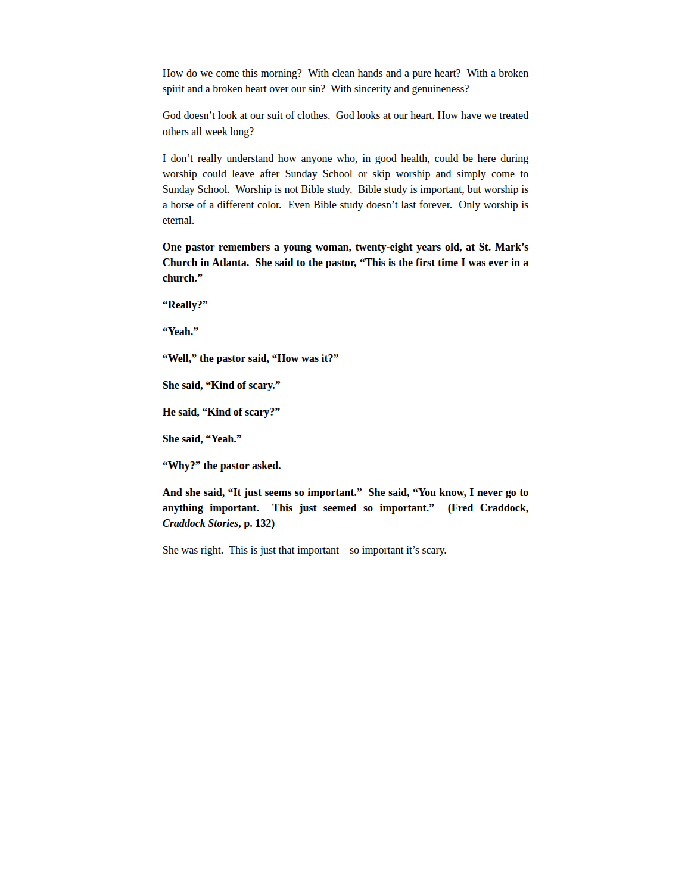How do we come this morning? With clean hands and a pure heart? With a broken spirit and a broken heart over our sin? With sincerity and genuineness?
God doesn’t look at our suit of clothes. God looks at our heart. How have we treated others all week long?
I don’t really understand how anyone who, in good health, could be here during worship could leave after Sunday School or skip worship and simply come to Sunday School. Worship is not Bible study. Bible study is important, but worship is a horse of a different color. Even Bible study doesn’t last forever. Only worship is eternal.
One pastor remembers a young woman, twenty-eight years old, at St. Mark’s Church in Atlanta. She said to the pastor, “This is the first time I was ever in a church.”
“Really?”
“Yeah.”
“Well,” the pastor said, “How was it?”
She said, “Kind of scary.”
He said, “Kind of scary?”
She said, “Yeah.”
“Why?” the pastor asked.
And she said, “It just seems so important.” She said, “You know, I never go to anything important. This just seemed so important.” (Fred Craddock, Craddock Stories, p. 132)
She was right. This is just that important – so important it’s scary.